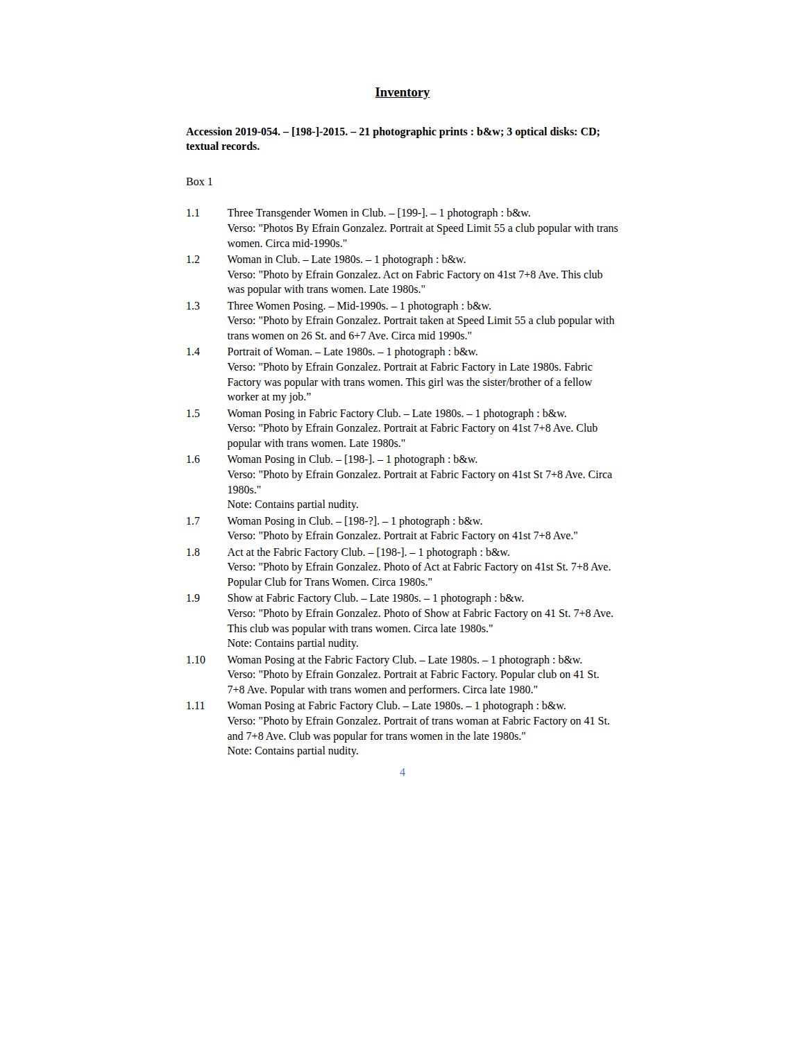Inventory
Accession 2019-054. – [198-]-2015. – 21 photographic prints : b&w; 3 optical disks: CD; textual records.
Box 1
| 1.1 | Three Transgender Women in Club. – [199-]. – 1 photograph : b&w. Verso: "Photos By Efrain Gonzalez. Portrait at Speed Limit 55 a club popular with trans women. Circa mid-1990s." |
| 1.2 | Woman in Club. – Late 1980s. – 1 photograph : b&w. Verso: "Photo by Efrain Gonzalez. Act on Fabric Factory on 41st 7+8 Ave. This club was popular with trans women. Late 1980s." |
| 1.3 | Three Women Posing. – Mid-1990s. – 1 photograph : b&w. Verso: "Photo by Efrain Gonzalez. Portrait taken at Speed Limit 55 a club popular with trans women on 26 St. and 6+7 Ave. Circa mid 1990s." |
| 1.4 | Portrait of Woman. – Late 1980s. – 1 photograph : b&w. Verso: "Photo by Efrain Gonzalez. Portrait at Fabric Factory in Late 1980s. Fabric Factory was popular with trans women. This girl was the sister/brother of a fellow worker at my job.” |
| 1.5 | Woman Posing in Fabric Factory Club. – Late 1980s. – 1 photograph : b&w. Verso: "Photo by Efrain Gonzalez. Portrait at Fabric Factory on 41st 7+8 Ave. Club popular with trans women. Late 1980s." |
| 1.6 | Woman Posing in Club. – [198-]. – 1 photograph : b&w. Verso: "Photo by Efrain Gonzalez. Portrait at Fabric Factory on 41st St 7+8 Ave. Circa 1980s." Note: Contains partial nudity. |
| 1.7 | Woman Posing in Club. – [198-?]. – 1 photograph : b&w. Verso: "Photo by Efrain Gonzalez. Portrait at Fabric Factory on 41st 7+8 Ave." |
| 1.8 | Act at the Fabric Factory Club. – [198-]. – 1 photograph : b&w. Verso: "Photo by Efrain Gonzalez. Photo of Act at Fabric Factory on 41st St. 7+8 Ave. Popular Club for Trans Women. Circa 1980s." |
| 1.9 | Show at Fabric Factory Club. – Late 1980s. – 1 photograph : b&w. Verso: "Photo by Efrain Gonzalez. Photo of Show at Fabric Factory on 41 St. 7+8 Ave. This club was popular with trans women. Circa late 1980s." Note: Contains partial nudity. |
| 1.10 | Woman Posing at the Fabric Factory Club. – Late 1980s. – 1 photograph : b&w. Verso: "Photo by Efrain Gonzalez. Portrait at Fabric Factory. Popular club on 41 St. 7+8 Ave. Popular with trans women and performers. Circa late 1980." |
| 1.11 | Woman Posing at Fabric Factory Club. – Late 1980s. – 1 photograph : b&w. Verso: "Photo by Efrain Gonzalez. Portrait of trans woman at Fabric Factory on 41 St. and 7+8 Ave. Club was popular for trans women in the late 1980s." Note: Contains partial nudity. |
4